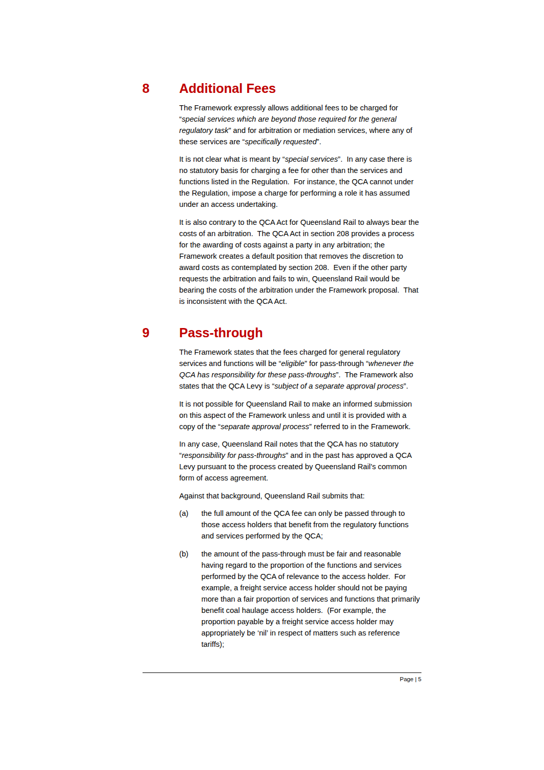8
Additional Fees
The Framework expressly allows additional fees to be charged for “special services which are beyond those required for the general regulatory task” and for arbitration or mediation services, where any of these services are “specifically requested”.
It is not clear what is meant by “special services”. In any case there is no statutory basis for charging a fee for other than the services and functions listed in the Regulation. For instance, the QCA cannot under the Regulation, impose a charge for performing a role it has assumed under an access undertaking.
It is also contrary to the QCA Act for Queensland Rail to always bear the costs of an arbitration. The QCA Act in section 208 provides a process for the awarding of costs against a party in any arbitration; the Framework creates a default position that removes the discretion to award costs as contemplated by section 208. Even if the other party requests the arbitration and fails to win, Queensland Rail would be bearing the costs of the arbitration under the Framework proposal. That is inconsistent with the QCA Act.
9
Pass-through
The Framework states that the fees charged for general regulatory services and functions will be “eligible” for pass-through “whenever the QCA has responsibility for these pass-throughs”. The Framework also states that the QCA Levy is “subject of a separate approval process”.
It is not possible for Queensland Rail to make an informed submission on this aspect of the Framework unless and until it is provided with a copy of the “separate approval process” referred to in the Framework.
In any case, Queensland Rail notes that the QCA has no statutory “responsibility for pass-throughs” and in the past has approved a QCA Levy pursuant to the process created by Queensland Rail’s common form of access agreement.
Against that background, Queensland Rail submits that:
(a)
the full amount of the QCA fee can only be passed through to those access holders that benefit from the regulatory functions and services performed by the QCA;
(b)
the amount of the pass-through must be fair and reasonable having regard to the proportion of the functions and services performed by the QCA of relevance to the access holder. For example, a freight service access holder should not be paying more than a fair proportion of services and functions that primarily benefit coal haulage access holders. (For example, the proportion payable by a freight service access holder may appropriately be ‘nil’ in respect of matters such as reference tariffs);
Page | 5